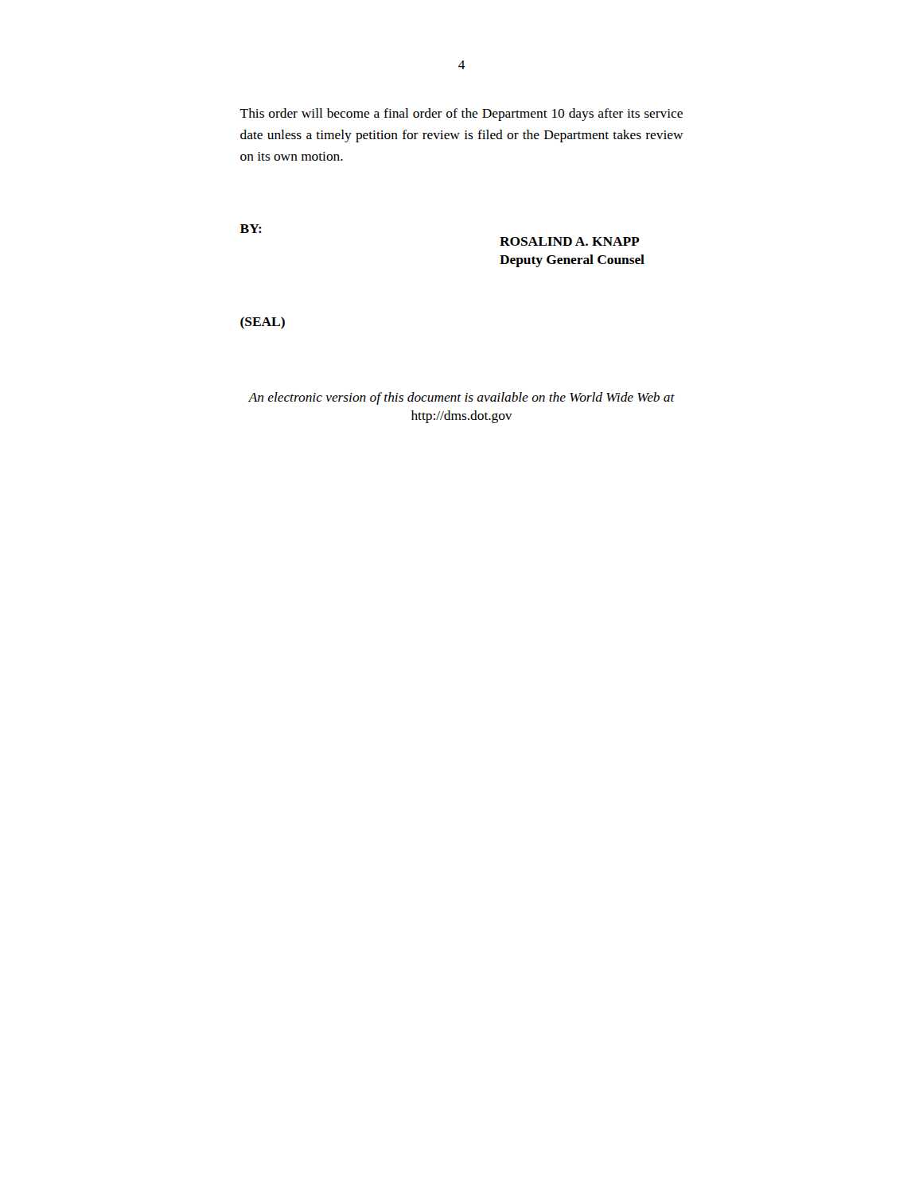4
This order will become a final order of the Department 10 days after its service date unless a timely petition for review is filed or the Department takes review on its own motion.
BY:
ROSALIND A. KNAPP
Deputy General Counsel
(SEAL)
An electronic version of this document is available on the World Wide Web at
http://dms.dot.gov